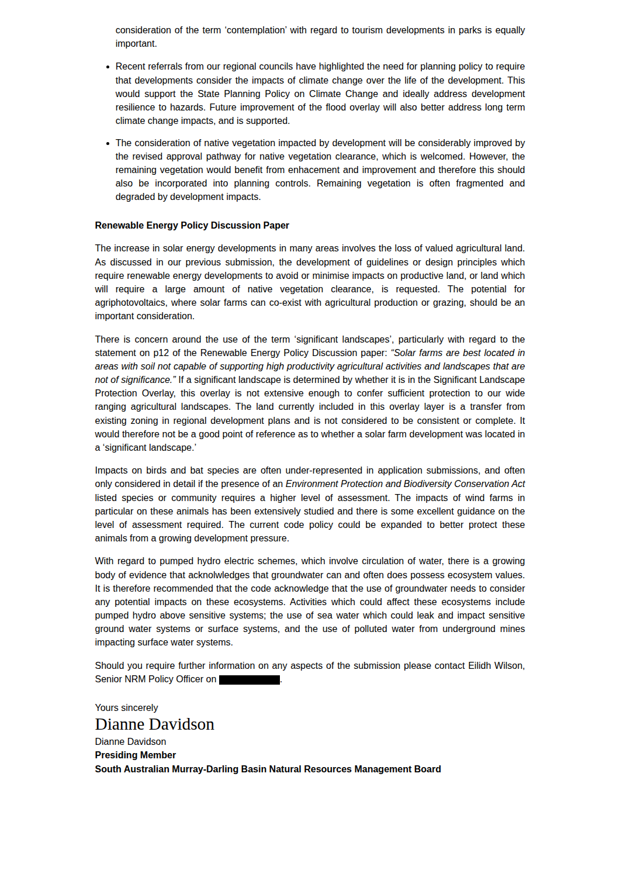consideration of the term ‘contemplation’ with regard to tourism developments in parks is equally important.
Recent referrals from our regional councils have highlighted the need for planning policy to require that developments consider the impacts of climate change over the life of the development. This would support the State Planning Policy on Climate Change and ideally address development resilience to hazards. Future improvement of the flood overlay will also better address long term climate change impacts, and is supported.
The consideration of native vegetation impacted by development will be considerably improved by the revised approval pathway for native vegetation clearance, which is welcomed. However, the remaining vegetation would benefit from enhacement and improvement and therefore this should also be incorporated into planning controls. Remaining vegetation is often fragmented and degraded by development impacts.
Renewable Energy Policy Discussion Paper
The increase in solar energy developments in many areas involves the loss of valued agricultural land. As discussed in our previous submission, the development of guidelines or design principles which require renewable energy developments to avoid or minimise impacts on productive land, or land which will require a large amount of native vegetation clearance, is requested. The potential for agriphotovoltaics, where solar farms can co-exist with agricultural production or grazing, should be an important consideration.
There is concern around the use of the term ‘significant landscapes’, particularly with regard to the statement on p12 of the Renewable Energy Policy Discussion paper: “Solar farms are best located in areas with soil not capable of supporting high productivity agricultural activities and landscapes that are not of significance.” If a significant landscape is determined by whether it is in the Significant Landscape Protection Overlay, this overlay is not extensive enough to confer sufficient protection to our wide ranging agricultural landscapes. The land currently included in this overlay layer is a transfer from existing zoning in regional development plans and is not considered to be consistent or complete. It would therefore not be a good point of reference as to whether a solar farm development was located in a ‘significant landscape.’
Impacts on birds and bat species are often under-represented in application submissions, and often only considered in detail if the presence of an Environment Protection and Biodiversity Conservation Act listed species or community requires a higher level of assessment. The impacts of wind farms in particular on these animals has been extensively studied and there is some excellent guidance on the level of assessment required. The current code policy could be expanded to better protect these animals from a growing development pressure.
With regard to pumped hydro electric schemes, which involve circulation of water, there is a growing body of evidence that acknolwledges that groundwater can and often does possess ecosystem values. It is therefore recommended that the code acknowledge that the use of groundwater needs to consider any potential impacts on these ecosystems. Activities which could affect these ecosystems include pumped hydro above sensitive systems; the use of sea water which could leak and impact sensitive ground water systems or surface systems, and the use of polluted water from underground mines impacting surface water systems.
Should you require further information on any aspects of the submission please contact Eilidh Wilson, Senior NRM Policy Officer on .
Yours sincerely
Dianne Davidson
Dianne Davidson
Presiding Member
South Australian Murray-Darling Basin Natural Resources Management Board